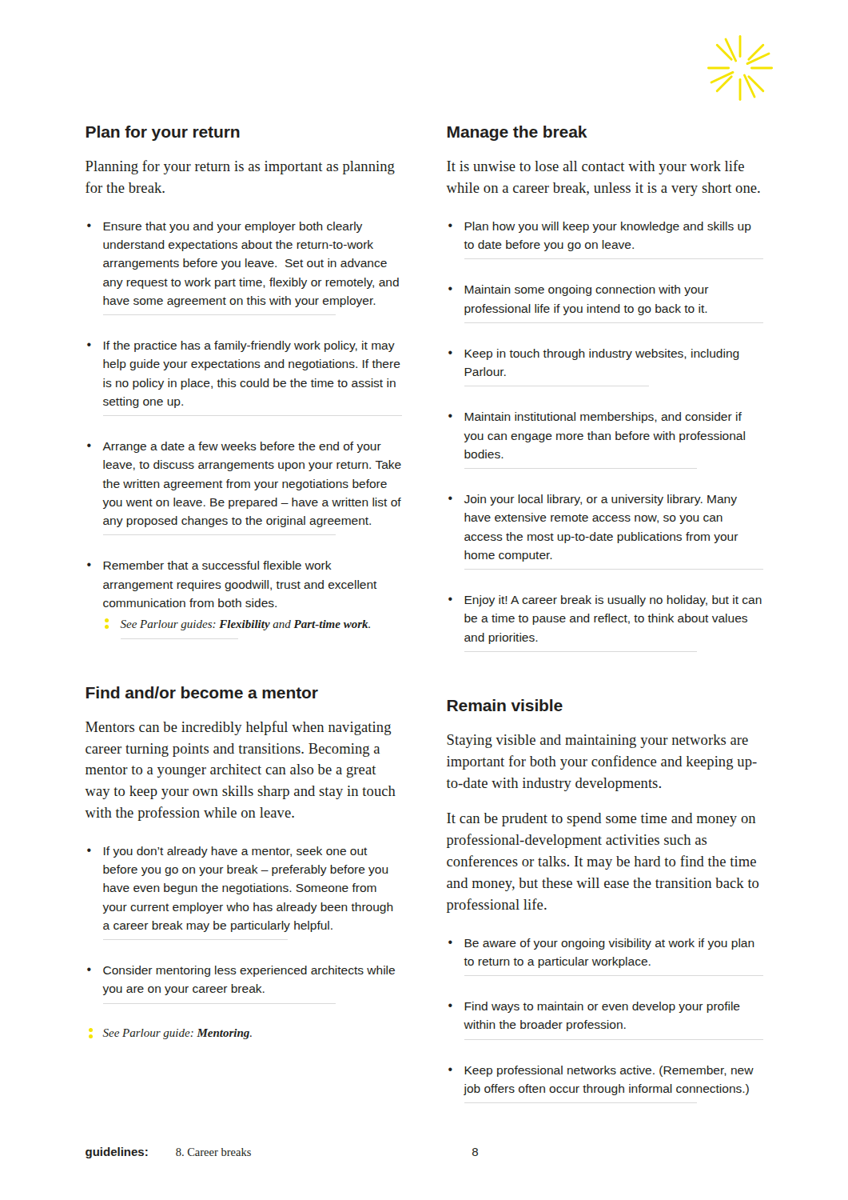Plan for your return
Planning for your return is as important as planning for the break.
Ensure that you and your employer both clearly understand expectations about the return-to-work arrangements before you leave. Set out in advance any request to work part time, flexibly or remotely, and have some agreement on this with your employer.
If the practice has a family-friendly work policy, it may help guide your expectations and negotiations. If there is no policy in place, this could be the time to assist in setting one up.
Arrange a date a few weeks before the end of your leave, to discuss arrangements upon your return. Take the written agreement from your negotiations before you went on leave. Be prepared – have a written list of any proposed changes to the original agreement.
Remember that a successful flexible work arrangement requires goodwill, trust and excellent communication from both sides.
See Parlour guides: Flexibility and Part-time work.
Find and/or become a mentor
Mentors can be incredibly helpful when navigating career turning points and transitions. Becoming a mentor to a younger architect can also be a great way to keep your own skills sharp and stay in touch with the profession while on leave.
If you don’t already have a mentor, seek one out before you go on your break – preferably before you have even begun the negotiations. Someone from your current employer who has already been through a career break may be particularly helpful.
Consider mentoring less experienced architects while you are on your career break.
See Parlour guide: Mentoring.
Manage the break
It is unwise to lose all contact with your work life while on a career break, unless it is a very short one.
Plan how you will keep your knowledge and skills up to date before you go on leave.
Maintain some ongoing connection with your professional life if you intend to go back to it.
Keep in touch through industry websites, including Parlour.
Maintain institutional memberships, and consider if you can engage more than before with professional bodies.
Join your local library, or a university library. Many have extensive remote access now, so you can access the most up-to-date publications from your home computer.
Enjoy it! A career break is usually no holiday, but it can be a time to pause and reflect, to think about values and priorities.
Remain visible
Staying visible and maintaining your networks are important for both your confidence and keeping up-to-date with industry developments.
It can be prudent to spend some time and money on professional-development activities such as conferences or talks. It may be hard to find the time and money, but these will ease the transition back to professional life.
Be aware of your ongoing visibility at work if you plan to return to a particular workplace.
Find ways to maintain or even develop your profile within the broader profession.
Keep professional networks active. (Remember, new job offers often occur through informal connections.)
guidelines: 8. Career breaks 8